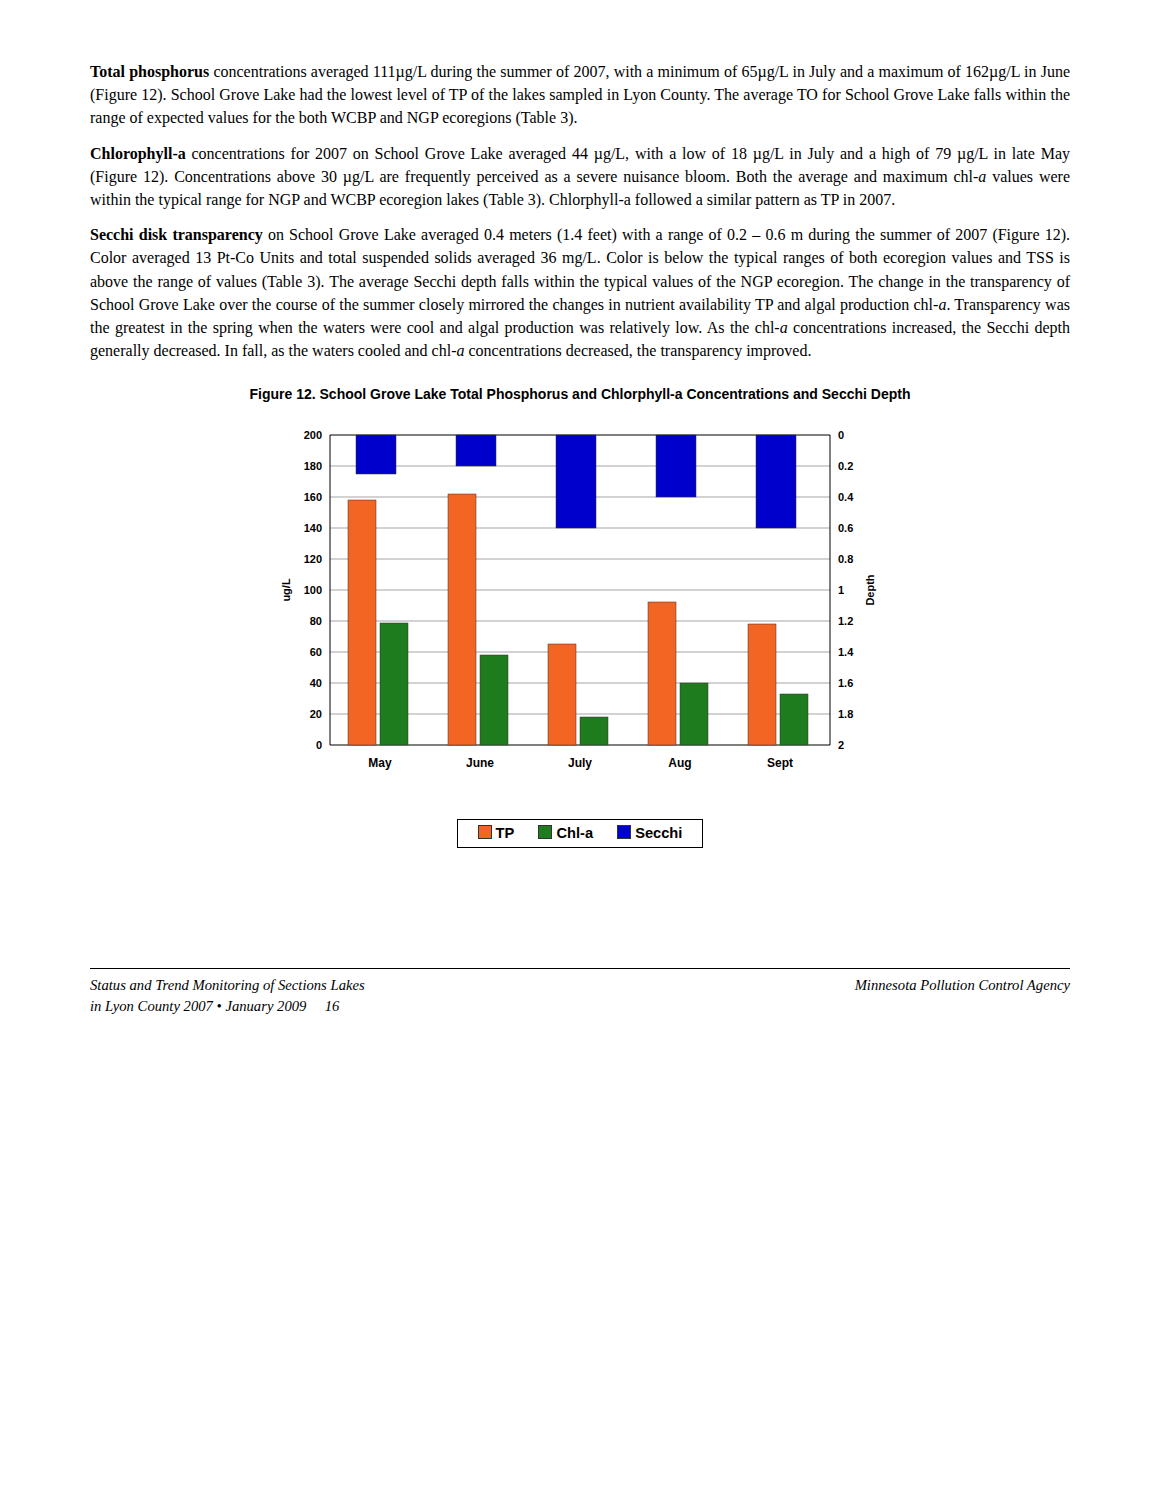Total phosphorus concentrations averaged 111µg/L during the summer of 2007, with a minimum of 65µg/L in July and a maximum of 162µg/L in June (Figure 12). School Grove Lake had the lowest level of TP of the lakes sampled in Lyon County. The average TO for School Grove Lake falls within the range of expected values for the both WCBP and NGP ecoregions (Table 3).
Chlorophyll-a concentrations for 2007 on School Grove Lake averaged 44 µg/L, with a low of 18 µg/L in July and a high of 79 µg/L in late May (Figure 12). Concentrations above 30 µg/L are frequently perceived as a severe nuisance bloom. Both the average and maximum chl-a values were within the typical range for NGP and WCBP ecoregion lakes (Table 3). Chlorphyll-a followed a similar pattern as TP in 2007.
Secchi disk transparency on School Grove Lake averaged 0.4 meters (1.4 feet) with a range of 0.2 – 0.6 m during the summer of 2007 (Figure 12). Color averaged 13 Pt-Co Units and total suspended solids averaged 36 mg/L. Color is below the typical ranges of both ecoregion values and TSS is above the range of values (Table 3). The average Secchi depth falls within the typical values of the NGP ecoregion. The change in the transparency of School Grove Lake over the course of the summer closely mirrored the changes in nutrient availability TP and algal production chl-a. Transparency was the greatest in the spring when the waters were cool and algal production was relatively low. As the chl-a concentrations increased, the Secchi depth generally decreased. In fall, as the waters cooled and chl-a concentrations decreased, the transparency improved.
Figure 12. School Grove Lake Total Phosphorus and Chlorphyll-a Concentrations and Secchi Depth
200 180 160 140 120 100 80 60 40 20 0 0 0.2 0.4 0.6 0.8 1 1.2 1.4 1.6 1.8 2 ug/L Depth May June July Aug Sept
TP Chl-a Secchi
Status and Trend Monitoring of Sections Lakes in Lyon County 2007 • January 2009 16
Minnesota Pollution Control Agency